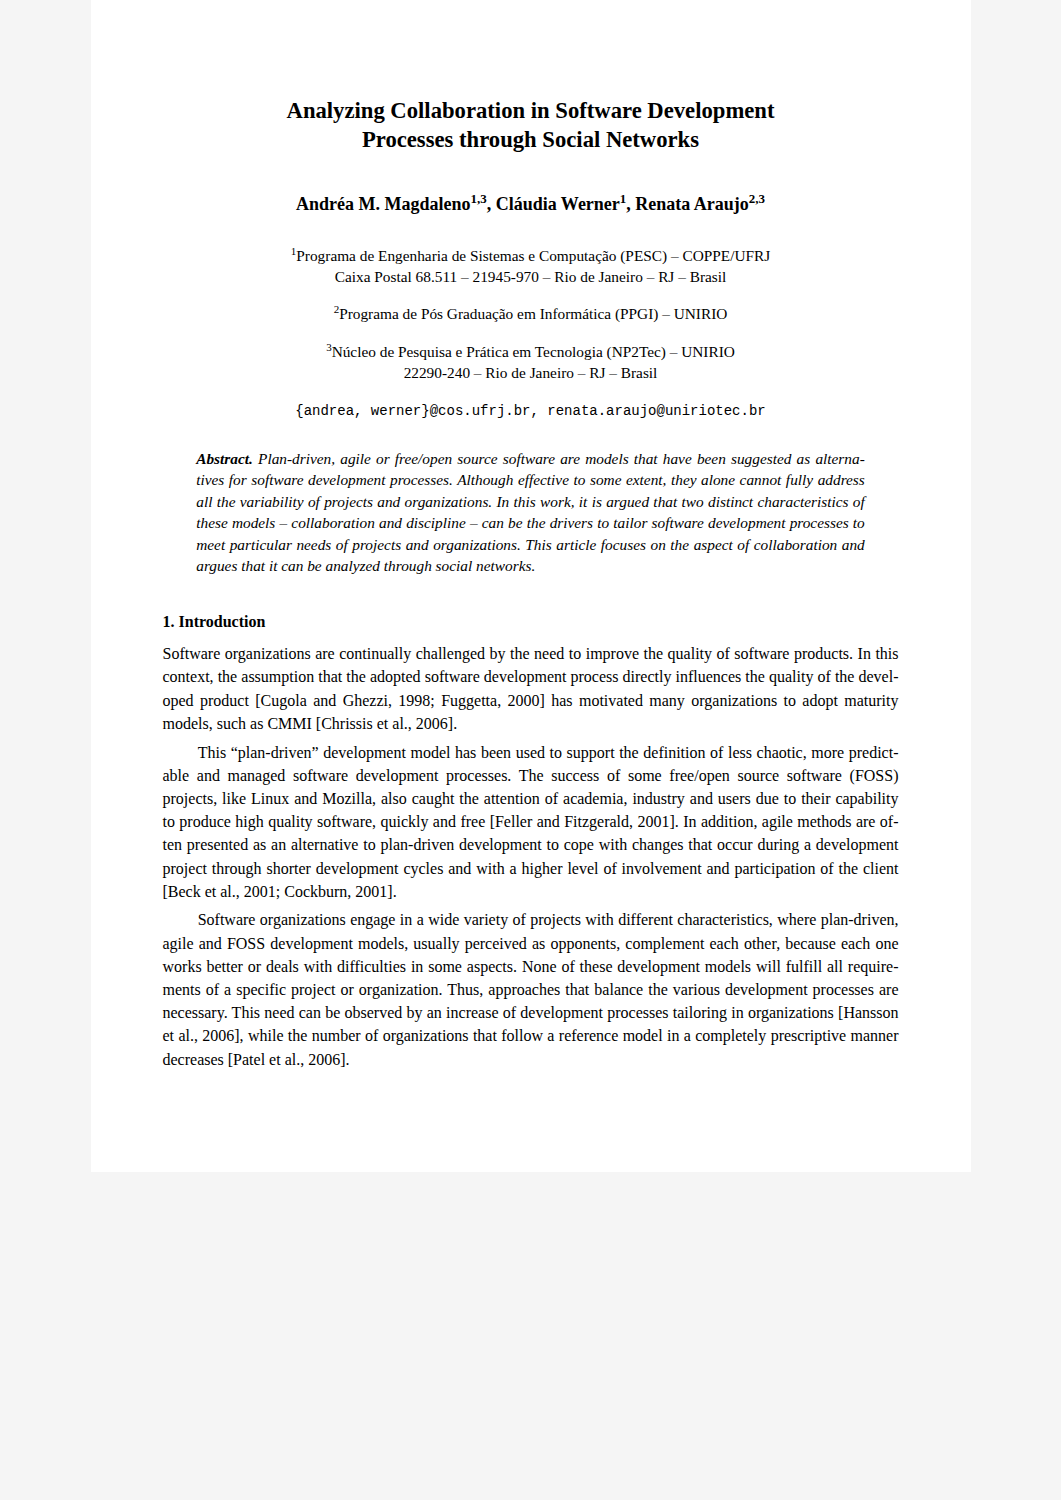Analyzing Collaboration in Software Development
Processes through Social Networks
Andréa M. Magdaleno1,3, Cláudia Werner1, Renata Araujo2,3
1Programa de Engenharia de Sistemas e Computação (PESC) – COPPE/UFRJ
Caixa Postal 68.511 – 21945-970 – Rio de Janeiro – RJ – Brasil
2Programa de Pós Graduação em Informática (PPGI) – UNIRIO
3Núcleo de Pesquisa e Prática em Tecnologia (NP2Tec) – UNIRIO
22290-240 – Rio de Janeiro – RJ – Brasil
{andrea, werner}@cos.ufrj.br, renata.araujo@uniriotec.br
Abstract. Plan-driven, agile or free/open source software are models that have been suggested as alternatives for software development processes. Although effective to some extent, they alone cannot fully address all the variability of projects and organizations. In this work, it is argued that two distinct characteristics of these models – collaboration and discipline – can be the drivers to tailor software development processes to meet particular needs of projects and organizations. This article focuses on the aspect of collaboration and argues that it can be analyzed through social networks.
1. Introduction
Software organizations are continually challenged by the need to improve the quality of software products. In this context, the assumption that the adopted software development process directly influences the quality of the developed product [Cugola and Ghezzi, 1998; Fuggetta, 2000] has motivated many organizations to adopt maturity models, such as CMMI [Chrissis et al., 2006].
This “plan-driven” development model has been used to support the definition of less chaotic, more predictable and managed software development processes. The success of some free/open source software (FOSS) projects, like Linux and Mozilla, also caught the attention of academia, industry and users due to their capability to produce high quality software, quickly and free [Feller and Fitzgerald, 2001]. In addition, agile methods are often presented as an alternative to plan-driven development to cope with changes that occur during a development project through shorter development cycles and with a higher level of involvement and participation of the client [Beck et al., 2001; Cockburn, 2001].
Software organizations engage in a wide variety of projects with different characteristics, where plan-driven, agile and FOSS development models, usually perceived as opponents, complement each other, because each one works better or deals with difficulties in some aspects. None of these development models will fulfill all requirements of a specific project or organization. Thus, approaches that balance the various development processes are necessary. This need can be observed by an increase of development processes tailoring in organizations [Hansson et al., 2006], while the number of organizations that follow a reference model in a completely prescriptive manner decreases [Patel et al., 2006].